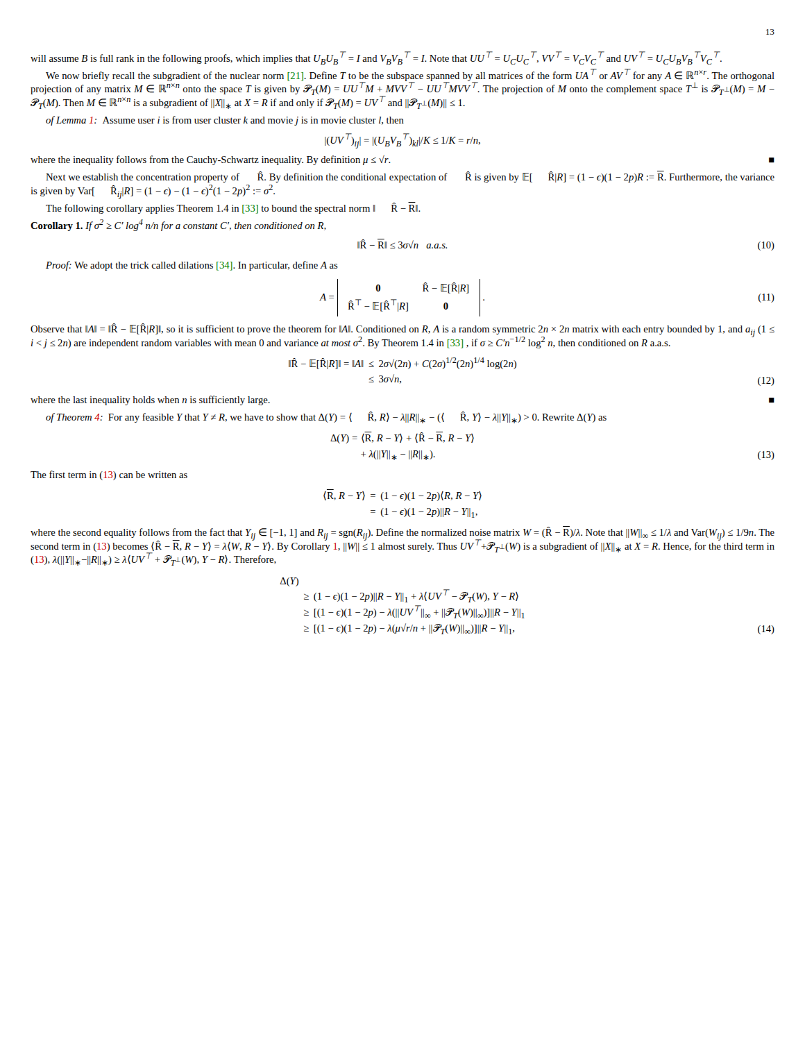13
will assume B is full rank in the following proofs, which implies that UBUB⊤ = I and VBVB⊤ = I. Note that UU⊤ = UCUC⊤, VV⊤ = VCVC⊤ and UV⊤ = UCUBVB⊤VC⊤.
We now briefly recall the subgradient of the nuclear norm [21]. Define T to be the subspace spanned by all matrices of the form UA⊤ or AV⊤ for any A ∈ ℝn×r. The orthogonal projection of any matrix M ∈ ℝn×n onto the space T is given by 𝒫T(M) = UU⊤M + MVV⊤ − UU⊤MVV⊤. The projection of M onto the complement space T⊥ is 𝒫T⊥(M) = M − 𝒫T(M). Then M ∈ ℝn×n is a subgradient of ||X||∗ at X = R if and only if 𝒫T(M) = UV⊤ and ||𝒫T⊥(M)|| ≤ 1.
of Lemma 1: Assume user i is from user cluster k and movie j is in movie cluster l, then
|(UV⊤)ij| = |(UBVB⊤)kl|/K ≤ 1/K = r/n,
where the inequality follows from the Cauchy-Schwartz inequality. By definition μ ≤ √r. ■
Next we establish the concentration property of R̂. By definition the conditional expectation of R̂ is given by 𝔼[R̂|R] = (1 − ϵ)(1 − 2p)R := R. Furthermore, the variance is given by Var[R̂ij|R] = (1 − ϵ) − (1 − ϵ)2(1 − 2p)2 := σ2.
The following corollary applies Theorem 1.4 in [33] to bound the spectral norm ‖R̂ − R‖.
Corollary 1. If σ2 ≥ C′ log4 n/n for a constant C′, then conditioned on R,
‖R̂ − R‖ ≤ 3σ√n a.a.s.(10)
Proof: We adopt the trick called dilations [34]. In particular, define A as
A =
| 0 | R̂ − 𝔼[ R̂ / R ] |
| R̂ ⊤ − 𝔼[ R̂ ⊤ / R ] | 0 |
. (11)
Observe that ‖A‖ = ‖R̂ − 𝔼[R̂|R]‖, so it is sufficient to prove the theorem for ‖A‖. Conditioned on R, A is a random symmetric 2n × 2n matrix with each entry bounded by 1, and aij (1 ≤ i < j ≤ 2n) are independent random variables with mean 0 and variance at most σ2. By Theorem 1.4 in [33] , if σ ≥ C′n−1/2 log2 n, then conditioned on R a.a.s.
| ‖ R̂ − 𝔼[ R̂ / R ]‖ = ‖ A ‖ | ≤ | 2 σ √(2 n ) + C (2 σ ) 1/2 (2 n ) 1/4 log(2 n ) |
| | ≤ | 3 σ √ n , |
(12)
where the last inequality holds when n is sufficiently large. ■
of Theorem 4: For any feasible Y that Y ≠ R, we have to show that Δ(Y) = ⟨R̂, R⟩ − λ||R||∗ − (⟨R̂, Y⟩ − λ||Y||∗) > 0. Rewrite Δ(Y) as
| Δ( Y ) = | ⟨ R , R − Y ⟩ + ⟨ R̂ − R , R − Y ⟩ |
| | + λ (// Y // ∗ − // R // ∗ ). |
(13)
The first term in (13) can be written as
| ⟨ R , R − Y ⟩ | = | (1 − ϵ )(1 − 2 p )⟨ R , R − Y ⟩ |
| | = | (1 − ϵ )(1 − 2 p )// R − Y // 1 , |
where the second equality follows from the fact that Yij ∈ [−1, 1] and Rij = sgn(Rij). Define the normalized noise matrix W = (R̂ − R)/λ. Note that ||W||∞ ≤ 1/λ and Var(Wij) ≤ 1/9n. The second term in (13) becomes ⟨R̂ − R, R − Y⟩ = λ⟨W, R − Y⟩. By Corollary 1, ||W|| ≤ 1 almost surely. Thus UV⊤+𝒫T⊥(W) is a subgradient of ||X||∗ at X = R. Hence, for the third term in (13), λ(||Y||∗−||R||∗) ≥ λ⟨UV⊤ + 𝒫T⊥(W), Y − R⟩. Therefore,
| Δ( Y ) | | |
| | ≥ | (1 − ϵ )(1 − 2 p )// R − Y // 1 + λ ⟨ UV ⊤ − 𝒫 T ( W ), Y − R ⟩ |
| | ≥ | [(1 − ϵ )(1 − 2 p ) − λ (// UV ⊤ // ∞ + //𝒫 T ( W )// ∞ )]// R − Y // 1 |
| | ≥ | [(1 − ϵ )(1 − 2 p ) − λ ( μ √ r / n + //𝒫 T ( W )// ∞ )]// R − Y // 1 , |
(14)